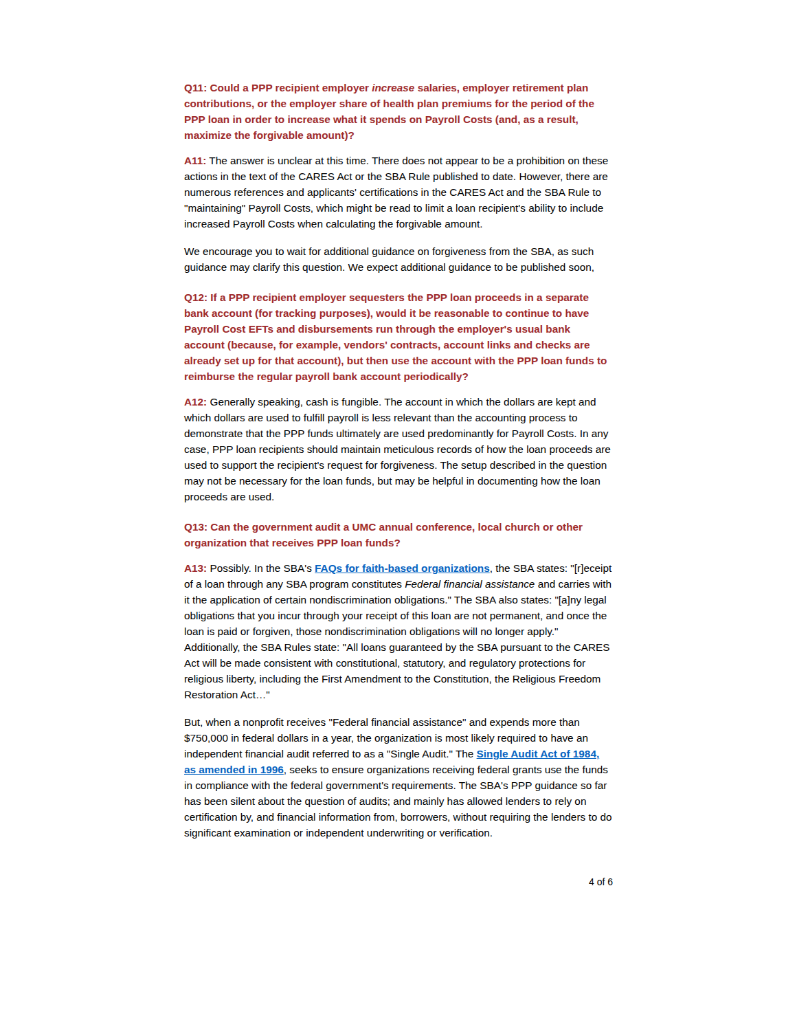Q11: Could a PPP recipient employer increase salaries, employer retirement plan contributions, or the employer share of health plan premiums for the period of the PPP loan in order to increase what it spends on Payroll Costs (and, as a result, maximize the forgivable amount)?
A11: The answer is unclear at this time. There does not appear to be a prohibition on these actions in the text of the CARES Act or the SBA Rule published to date. However, there are numerous references and applicants' certifications in the CARES Act and the SBA Rule to "maintaining" Payroll Costs, which might be read to limit a loan recipient's ability to include increased Payroll Costs when calculating the forgivable amount.
We encourage you to wait for additional guidance on forgiveness from the SBA, as such guidance may clarify this question. We expect additional guidance to be published soon,
Q12: If a PPP recipient employer sequesters the PPP loan proceeds in a separate bank account (for tracking purposes), would it be reasonable to continue to have Payroll Cost EFTs and disbursements run through the employer's usual bank account (because, for example, vendors' contracts, account links and checks are already set up for that account), but then use the account with the PPP loan funds to reimburse the regular payroll bank account periodically?
A12: Generally speaking, cash is fungible. The account in which the dollars are kept and which dollars are used to fulfill payroll is less relevant than the accounting process to demonstrate that the PPP funds ultimately are used predominantly for Payroll Costs. In any case, PPP loan recipients should maintain meticulous records of how the loan proceeds are used to support the recipient's request for forgiveness. The setup described in the question may not be necessary for the loan funds, but may be helpful in documenting how the loan proceeds are used.
Q13: Can the government audit a UMC annual conference, local church or other organization that receives PPP loan funds?
A13: Possibly. In the SBA's FAQs for faith-based organizations, the SBA states: "[r]eceipt of a loan through any SBA program constitutes Federal financial assistance and carries with it the application of certain nondiscrimination obligations." The SBA also states: "[a]ny legal obligations that you incur through your receipt of this loan are not permanent, and once the loan is paid or forgiven, those nondiscrimination obligations will no longer apply." Additionally, the SBA Rules state: "All loans guaranteed by the SBA pursuant to the CARES Act will be made consistent with constitutional, statutory, and regulatory protections for religious liberty, including the First Amendment to the Constitution, the Religious Freedom Restoration Act…"
But, when a nonprofit receives "Federal financial assistance" and expends more than $750,000 in federal dollars in a year, the organization is most likely required to have an independent financial audit referred to as a "Single Audit." The Single Audit Act of 1984, as amended in 1996, seeks to ensure organizations receiving federal grants use the funds in compliance with the federal government's requirements. The SBA's PPP guidance so far has been silent about the question of audits; and mainly has allowed lenders to rely on certification by, and financial information from, borrowers, without requiring the lenders to do significant examination or independent underwriting or verification.
4 of 6